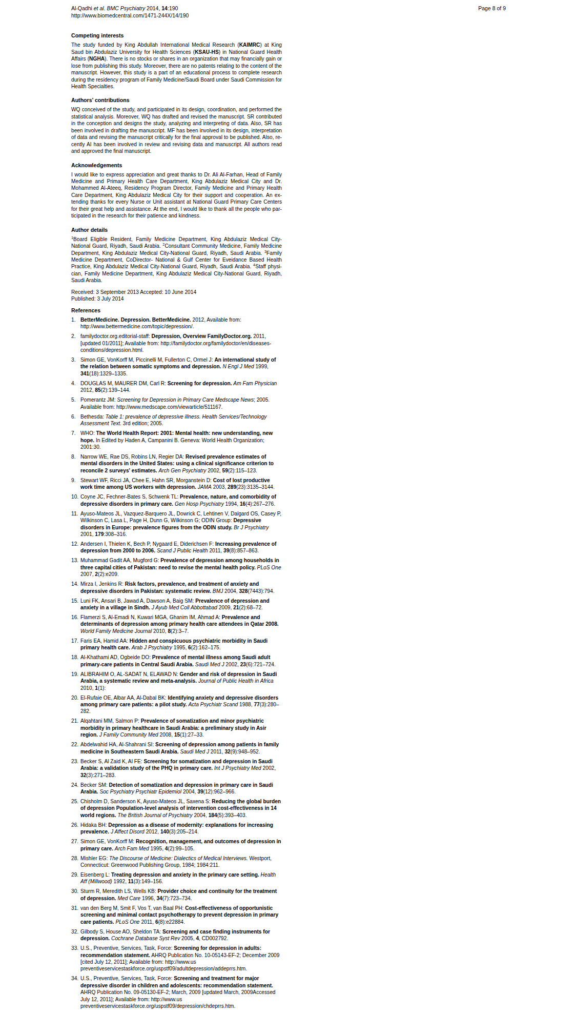Al-Qadhi et al. BMC Psychiatry 2014, 14:190
http://www.biomedcentral.com/1471-244X/14/190
Page 8 of 9
Competing interests
The study funded by King Abdullah International Medical Research (KAIMRC) at King Saud bin Abdulaziz University for Health Sciences (KSAU-HS) in National Guard Health Affairs (NGHA). There is no stocks or shares in an organization that may financially gain or lose from publishing this study. Moreover, there are no patents relating to the content of the manuscript. However, this study is a part of an educational process to complete research during the residency program of Family Medicine/Saudi Board under Saudi Commission for Health Specialties.
Authors’ contributions
WQ conceived of the study, and participated in its design, coordination, and performed the statistical analysis. Moreover, WQ has drafted and revised the manuscript. SR contributed in the conception and designs the study, analyzing and interpreting of data. Also, SR has been involved in drafting the manuscript. MF has been involved in its design, interpretation of data and revising the manuscript critically for the final approval to be published. Also, recently AI has been involved in review and revising data and manuscript. All authors read and approved the final manuscript.
Acknowledgements
I would like to express appreciation and great thanks to Dr. Ali Al-Farhan, Head of Family Medicine and Primary Health Care Department, King Abdulaziz Medical City and Dr. Mohammed Al-Ateeq, Residency Program Director, Family Medicine and Primary Health Care Department, King Abdulaziz Medical City for their support and cooperation. An extending thanks for every Nurse or Unit assistant at National Guard Primary Care Centers for their great help and assistance. At the end, I would like to thank all the people who participated in the research for their patience and kindness.
Author details
1Board Eligible Resident, Family Medicine Department, King Abdulaziz Medical City-National Guard, Riyadh, Saudi Arabia. 2Consultant Community Medicine, Family Medicine Department, King Abdulaziz Medical City-National Guard, Riyadh, Saudi Arabia. 3Family Medicine Department, CoDirector- National & Gulf Center for Eveidance Based Health Practice, King Abdulaziz Medical City-National Guard, Riyadh, Saudi Arabia. 4Staff physician, Family Medicine Department, King Abdulaziz Medical City-National Guard, Riyadh, Saudi Arabia.
Received: 3 September 2013 Accepted: 10 June 2014
Published: 3 July 2014
References
BetterMedicine. Depression. BetterMedicine. 2012, Available from: http://www.bettermedicine.com/topic/depression/.
familydoctor.org.editorial-staff: Depression, Overview FamilyDoctor.org. 2011, [updated 01/2011]; Available from: http://familydoctor.org/familydoctor/en/diseases-conditions/depression.html.
Simon GE, VonKorff M, Piccinelli M, Fullerton C, Ormel J: An international study of the relation between somatic symptoms and depression. N Engl J Med 1999, 341(18):1329–1335.
DOUGLAS M, MAURER DM, Carl R: Screening for depression. Am Fam Physician 2012, 85(2):139–144.
Pomerantz JM: Screening for Depression in Primary Care Medscape News; 2005. Available from: http://www.medscape.com/viewarticle/511167.
Bethesda: Table 1: prevalence of depressive illness. Health Services/Technology Assessment Text. 3rd edition; 2005.
WHO: The World Health Report: 2001: Mental health: new understanding, new hope. In Edited by Haden A, Campanini B. Geneva: World Health Organization; 2001:30.
Narrow WE, Rae DS, Robins LN, Regier DA: Revised prevalence estimates of mental disorders in the United States: using a clinical significance criterion to reconcile 2 surveys' estimates. Arch Gen Psychiatry 2002, 59(2):115–123.
Stewart WF, Ricci JA, Chee E, Hahn SR, Morganstein D: Cost of lost productive work time among US workers with depression. JAMA 2003, 289(23):3135–3144.
Coyne JC, Fechner-Bates S, Schwenk TL: Prevalence, nature, and comorbidity of depressive disorders in primary care. Gen Hosp Psychiatry 1994, 16(4):267–276.
Ayuso-Mateos JL, Vazquez-Barquero JL, Dowrick C, Lehtinen V, Dalgard OS, Casey P, Wilkinson C, Lasa L, Page H, Dunn G, Wilkinson G; ODIN Group: Depressive disorders in Europe: prevalence figures from the ODIN study. Br J Psychiatry 2001, 179:308–316.
Andersen I, Thielen K, Bech P, Nygaard E, Diderichsen F: Increasing prevalence of depression from 2000 to 2006. Scand J Public Health 2011, 39(8):857–863.
Muhammad Gadit AA, Mugford G: Prevalence of depression among households in three capital cities of Pakistan: need to revise the mental health policy. PLoS One 2007, 2(2):e209.
Mirza I, Jenkins R: Risk factors, prevalence, and treatment of anxiety and depressive disorders in Pakistan: systematic review. BMJ 2004, 328(7443):794.
Luni FK, Ansari B, Jawad A, Dawson A, Baig SM: Prevalence of depression and anxiety in a village in Sindh. J Ayub Med Coll Abbottabad 2009, 21(2):68–72.
Flamerzi S, Al-Emadi N, Kuwari MGA, Ghanim IM, Ahmad A: Prevalence and determinants of depression among primary health care attendees in Qatar 2008. World Family Medicine Journal 2010, 8(2):3–7.
Faris EA, Hamid AA: Hidden and conspicuous psychiatric morbidity in Saudi primary health care. Arab J Psychiatry 1995, 6(2):162–175.
Al-Khathami AD, Ogbeide DO: Prevalence of mental illness among Saudi adult primary-care patients in Central Saudi Arabia. Saudi Med J 2002, 23(6):721–724.
ALIBRAHIM O, AL-SADAT N, ELAWAD N: Gender and risk of depression in Saudi Arabia, a systematic review and meta-analysis. Journal of Public Health in Africa 2010, 1(1):
El-Rufaie OE, Albar AA, Al-Dabal BK: Identifying anxiety and depressive disorders among primary care patients: a pilot study. Acta Psychiatr Scand 1988, 77(3):280–282.
Alqahtani MM, Salmon P: Prevalence of somatization and minor psychiatric morbidity in primary healthcare in Saudi Arabia: a preliminary study in Asir region. J Family Community Med 2008, 15(1):27–33.
Abdelwahid HA, Al-Shahrani SI: Screening of depression among patients in family medicine in Southeastern Saudi Arabia. Saudi Med J 2011, 32(9):948–952.
Becker S, Al Zaid K, Al FE: Screening for somatization and depression in Saudi Arabia: a validation study of the PHQ in primary care. Int J Psychiatry Med 2002, 32(3):271–283.
Becker SM: Detection of somatization and depression in primary care in Saudi Arabia. Soc Psychiatry Psychiatr Epidemiol 2004, 39(12):962–966.
Chisholm D, Sanderson K, Ayuso-Mateos JL, Saxena S: Reducing the global burden of depression Population-level analysis of intervention cost-effectiveness in 14 world regions. The British Journal of Psychiatry 2004, 184(5):393–403.
Hidaka BH: Depression as a disease of modernity: explanations for increasing prevalence. J Affect Disord 2012, 140(3):205–214.
Simon GE, VonKorff M: Recognition, management, and outcomes of depression in primary care. Arch Fam Med 1995, 4(2):99–105.
Mishler EG: The Discourse of Medicine: Dialectics of Medical Interviews. Westport, Connecticut: Greenwood Publishing Group, 1984; 1984:211.
Eisenberg L: Treating depression and anxiety in the primary care setting. Health Aff (Millwood) 1992, 11(3):149–156.
Sturm R, Meredith LS, Wells KB: Provider choice and continuity for the treatment of depression. Med Care 1996, 34(7):723–734.
van den Berg M, Smit F, Vos T, van Baal PH: Cost-effectiveness of opportunistic screening and minimal contact psychotherapy to prevent depression in primary care patients. PLoS One 2011, 6(8):e22884.
Gilbody S, House AO, Sheldon TA: Screening and case finding instruments for depression. Cochrane Database Syst Rev 2005, 4, CD002792.
U.S., Preventive, Services, Task, Force: Screening for depression in adults: recommendation statement. AHRQ Publication No. 10-05143-EF-2; December 2009 [cited July 12, 2011]; Available from: http://www.us preventiveservicestaskforce.org/uspstf09/adultdepression/addeprrs.htm.
U.S., Preventive, Services, Task, Force: Screening and treatment for major depressive disorder in children and adolescents: recommendation statement. AHRQ Publication No. 09-05130-EF-2; March, 2009 [updated March, 2009Accessed July 12, 2011]; Available from: http://www.us preventiveservicestaskforce.org/uspstf09/depression/chdeprrs.htm.